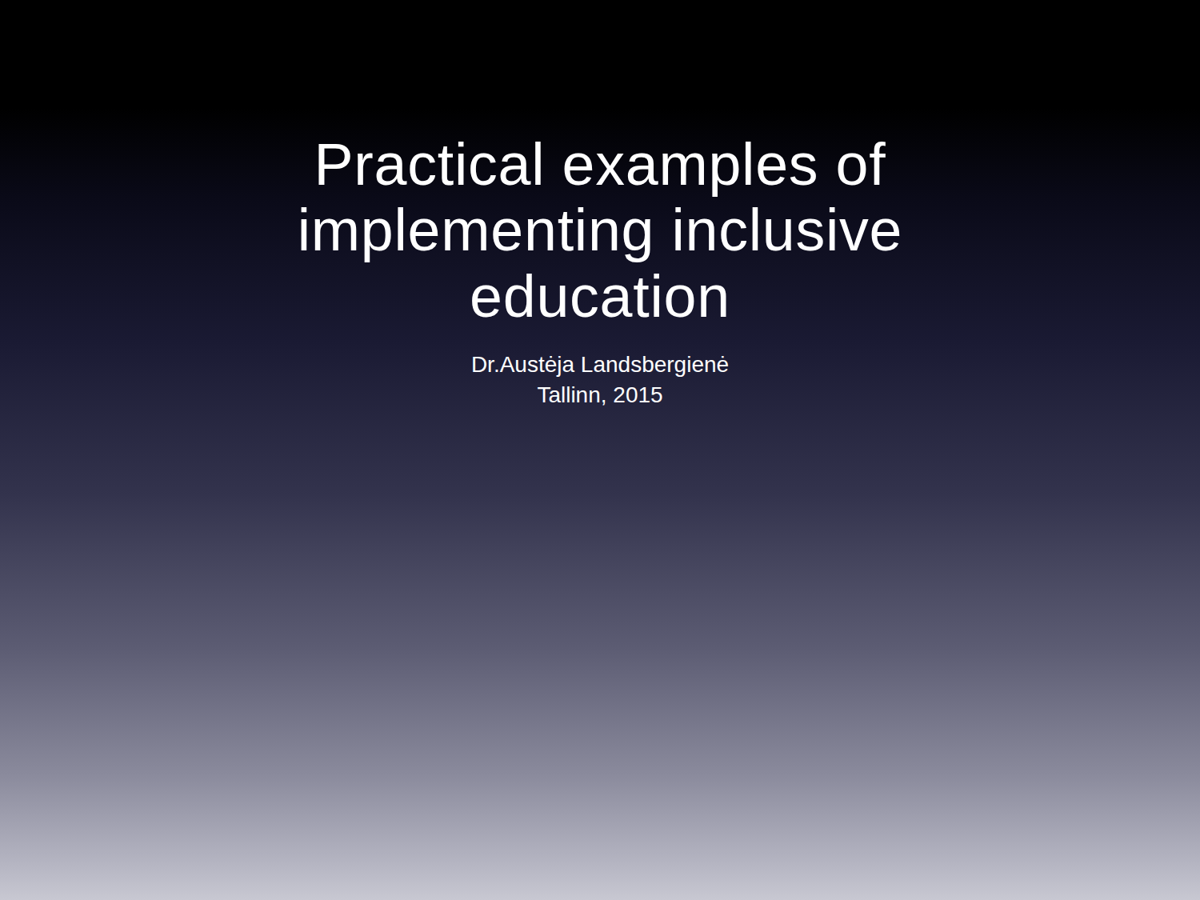Practical examples of implementing inclusive education
Dr.Austėja Landsbergienė
Tallinn, 2015